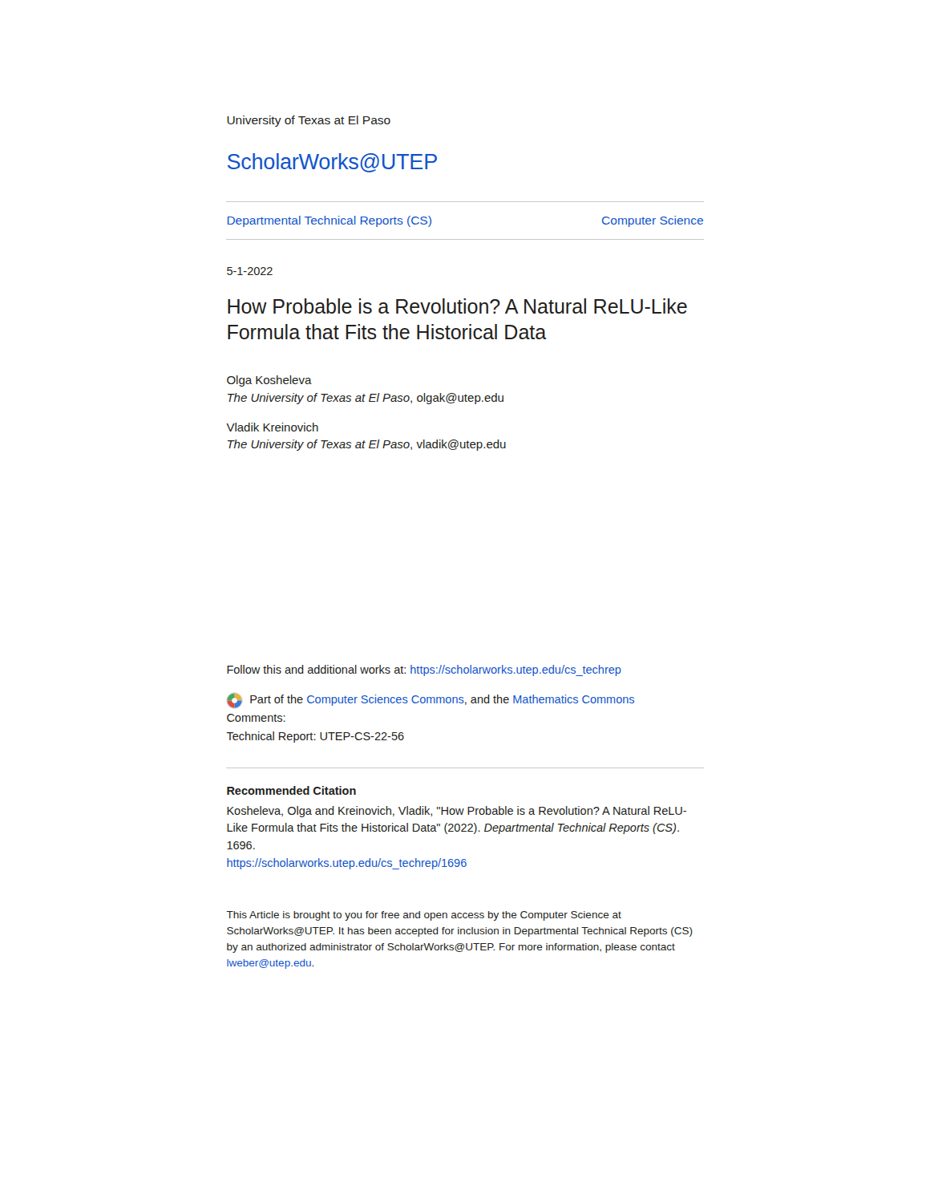University of Texas at El Paso
ScholarWorks@UTEP
Departmental Technical Reports (CS)
Computer Science
5-1-2022
How Probable is a Revolution? A Natural ReLU-Like Formula that Fits the Historical Data
Olga Kosheleva The University of Texas at El Paso, olgak@utep.edu
Vladik Kreinovich The University of Texas at El Paso, vladik@utep.edu
Follow this and additional works at: https://scholarworks.utep.edu/cs_techrep
Part of the Computer Sciences Commons, and the Mathematics Commons
Comments:
Technical Report: UTEP-CS-22-56
Recommended Citation
Kosheleva, Olga and Kreinovich, Vladik, "How Probable is a Revolution? A Natural ReLU-Like Formula that Fits the Historical Data" (2022). Departmental Technical Reports (CS). 1696.
https://scholarworks.utep.edu/cs_techrep/1696
This Article is brought to you for free and open access by the Computer Science at ScholarWorks@UTEP. It has been accepted for inclusion in Departmental Technical Reports (CS) by an authorized administrator of ScholarWorks@UTEP. For more information, please contact lweber@utep.edu.